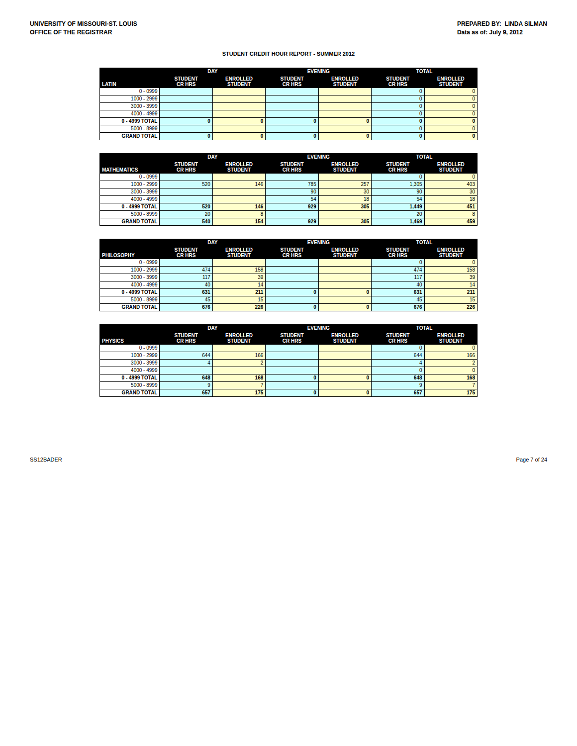UNIVERSITY OF MISSOURI-ST. LOUIS
OFFICE OF THE REGISTRAR
PREPARED BY: LINDA SILMAN
Data as of: July 9, 2012
STUDENT CREDIT HOUR REPORT - SUMMER 2012
| LATIN | DAY | EVENING | TOTAL |
| STUDENT CR HRS | ENROLLED STUDENT | STUDENT CR HRS | ENROLLED STUDENT | STUDENT CR HRS | ENROLLED STUDENT |
| 0 - 0999 | | | | | 0 | 0 |
| 1000 - 2999 | | | | | 0 | 0 |
| 3000 - 3999 | | | | | 0 | 0 |
| 4000 - 4999 | | | | | 0 | 0 |
| 0 - 4999 TOTAL | 0 | 0 | 0 | 0 | 0 | 0 |
| 5000 - 8999 | | | | | 0 | 0 |
| GRAND TOTAL | 0 | 0 | 0 | 0 | 0 | 0 |
| MATHEMATICS | DAY | EVENING | TOTAL |
| STUDENT CR HRS | ENROLLED STUDENT | STUDENT CR HRS | ENROLLED STUDENT | STUDENT CR HRS | ENROLLED STUDENT |
| 0 - 0999 | | | | | 0 | 0 |
| 1000 - 2999 | 520 | 146 | 785 | 257 | 1,305 | 403 |
| 3000 - 3999 | | | 90 | 30 | 90 | 30 |
| 4000 - 4999 | | | 54 | 18 | 54 | 18 |
| 0 - 4999 TOTAL | 520 | 146 | 929 | 305 | 1,449 | 451 |
| 5000 - 8999 | 20 | 8 | | | 20 | 8 |
| GRAND TOTAL | 540 | 154 | 929 | 305 | 1,469 | 459 |
| PHILOSOPHY | DAY | EVENING | TOTAL |
| STUDENT CR HRS | ENROLLED STUDENT | STUDENT CR HRS | ENROLLED STUDENT | STUDENT CR HRS | ENROLLED STUDENT |
| 0 - 0999 | | | | | 0 | 0 |
| 1000 - 2999 | 474 | 158 | | | 474 | 158 |
| 3000 - 3999 | 117 | 39 | | | 117 | 39 |
| 4000 - 4999 | 40 | 14 | | | 40 | 14 |
| 0 - 4999 TOTAL | 631 | 211 | 0 | 0 | 631 | 211 |
| 5000 - 8999 | 45 | 15 | | | 45 | 15 |
| GRAND TOTAL | 676 | 226 | 0 | 0 | 676 | 226 |
| PHYSICS | DAY | EVENING | TOTAL |
| STUDENT CR HRS | ENROLLED STUDENT | STUDENT CR HRS | ENROLLED STUDENT | STUDENT CR HRS | ENROLLED STUDENT |
| 0 - 0999 | | | | | 0 | 0 |
| 1000 - 2999 | 644 | 166 | | | 644 | 166 |
| 3000 - 3999 | 4 | 2 | | | 4 | 2 |
| 4000 - 4999 | | | | | 0 | 0 |
| 0 - 4999 TOTAL | 648 | 168 | 0 | 0 | 648 | 168 |
| 5000 - 8999 | 9 | 7 | | | 9 | 7 |
| GRAND TOTAL | 657 | 175 | 0 | 0 | 657 | 175 |
SS12BADER
Page 7 of 24